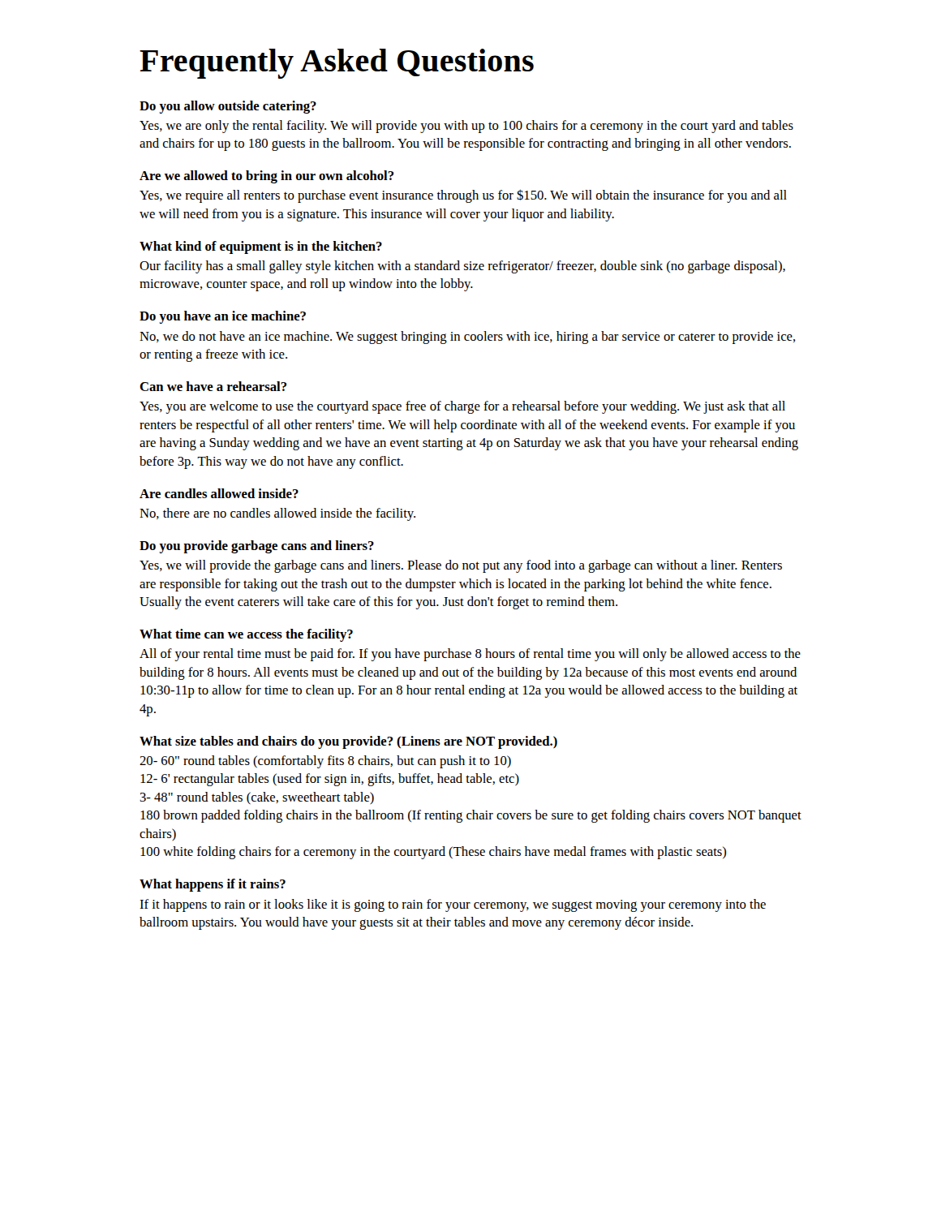Frequently Asked Questions
Do you allow outside catering?
Yes, we are only the rental facility. We will provide you with up to 100 chairs for a ceremony in the court yard and tables and chairs for up to 180 guests in the ballroom. You will be responsible for contracting and bringing in all other vendors.
Are we allowed to bring in our own alcohol?
Yes, we require all renters to purchase event insurance through us for $150. We will obtain the insurance for you and all we will need from you is a signature. This insurance will cover your liquor and liability.
What kind of equipment is in the kitchen?
Our facility has a small galley style kitchen with a standard size refrigerator/ freezer, double sink (no garbage disposal), microwave, counter space, and roll up window into the lobby.
Do you have an ice machine?
No, we do not have an ice machine. We suggest bringing in coolers with ice, hiring a bar service or caterer to provide ice, or renting a freeze with ice.
Can we have a rehearsal?
Yes, you are welcome to use the courtyard space free of charge for a rehearsal before your wedding. We just ask that all renters be respectful of all other renters' time. We will help coordinate with all of the weekend events. For example if you are having a Sunday wedding and we have an event starting at 4p on Saturday we ask that you have your rehearsal ending before 3p. This way we do not have any conflict.
Are candles allowed inside?
No, there are no candles allowed inside the facility.
Do you provide garbage cans and liners?
Yes, we will provide the garbage cans and liners. Please do not put any food into a garbage can without a liner. Renters are responsible for taking out the trash out to the dumpster which is located in the parking lot behind the white fence. Usually the event caterers will take care of this for you. Just don't forget to remind them.
What time can we access the facility?
All of your rental time must be paid for. If you have purchase 8 hours of rental time you will only be allowed access to the building for 8 hours. All events must be cleaned up and out of the building by 12a because of this most events end around 10:30-11p to allow for time to clean up. For an 8 hour rental ending at 12a you would be allowed access to the building at 4p.
What size tables and chairs do you provide? (Linens are NOT provided.)
20- 60" round tables (comfortably fits 8 chairs, but can push it to 10)
12- 6' rectangular tables (used for sign in, gifts, buffet, head table, etc)
3- 48" round tables (cake, sweetheart table)
180 brown padded folding chairs in the ballroom (If renting chair covers be sure to get folding chairs covers NOT banquet chairs)
100 white folding chairs for a ceremony in the courtyard (These chairs have medal frames with plastic seats)
What happens if it rains?
If it happens to rain or it looks like it is going to rain for your ceremony, we suggest moving your ceremony into the ballroom upstairs. You would have your guests sit at their tables and move any ceremony décor inside.